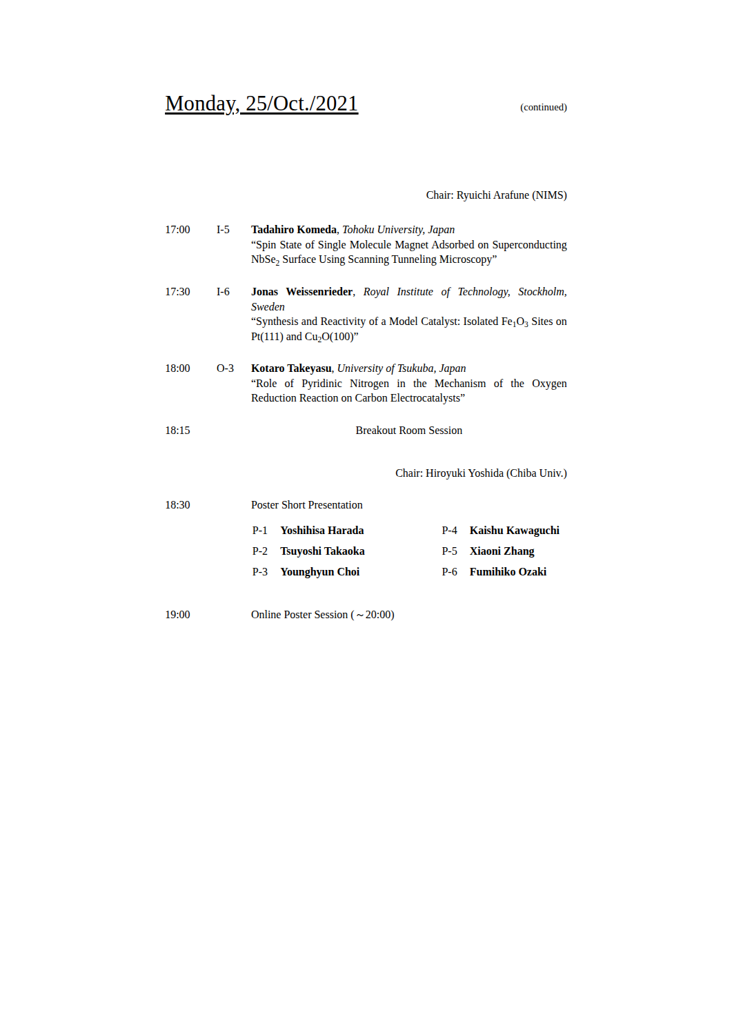Monday, 25/Oct./2021
(continued)
Chair: Ryuichi Arafune (NIMS)
17:00
I-5
Tadahiro Komeda, Tohoku University, Japan “Spin State of Single Molecule Magnet Adsorbed on Superconducting NbSe2 Surface Using Scanning Tunneling Microscopy”
17:30
I-6
Jonas Weissenrieder, Royal Institute of Technology, Stockholm, Sweden “Synthesis and Reactivity of a Model Catalyst: Isolated Fe1O3 Sites on Pt(111) and Cu2O(100)”
18:00
O-3
Kotaro Takeyasu, University of Tsukuba, Japan “Role of Pyridinic Nitrogen in the Mechanism of the Oxygen Reduction Reaction on Carbon Electrocatalysts”
18:15
Breakout Room Session
Chair: Hiroyuki Yoshida (Chiba Univ.)
18:30
Poster Short Presentation
P-1
Yoshihisa Harada
P-4
Kaishu Kawaguchi
P-2
Tsuyoshi Takaoka
P-5
Xiaoni Zhang
P-3
Younghyun Choi
P-6
Fumihiko Ozaki
19:00
Online Poster Session (～20:00)